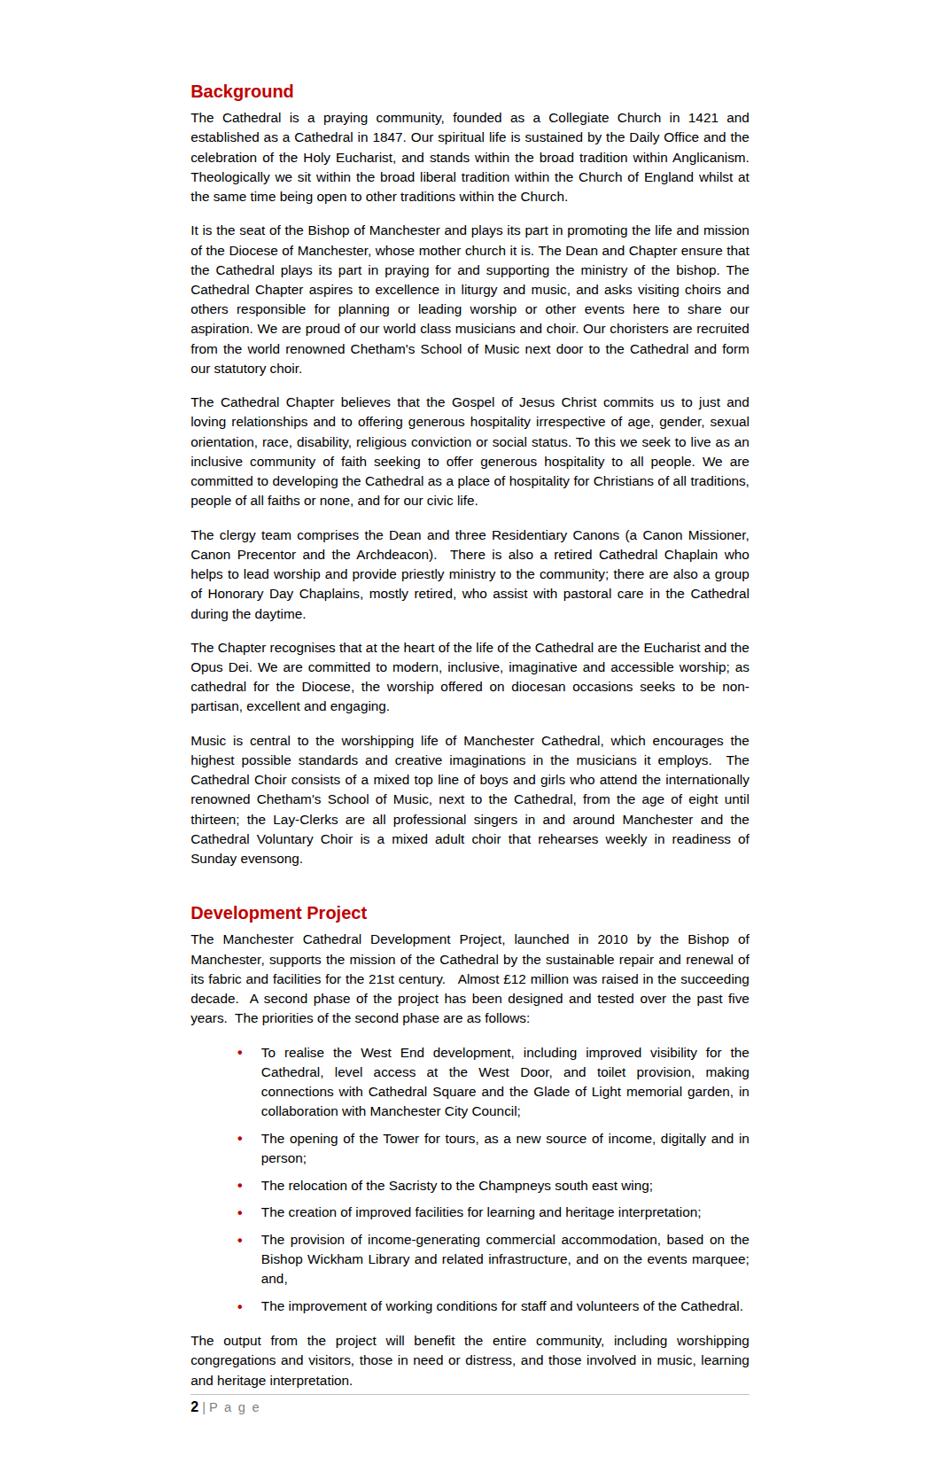Background
The Cathedral is a praying community, founded as a Collegiate Church in 1421 and established as a Cathedral in 1847. Our spiritual life is sustained by the Daily Office and the celebration of the Holy Eucharist, and stands within the broad tradition within Anglicanism. Theologically we sit within the broad liberal tradition within the Church of England whilst at the same time being open to other traditions within the Church.
It is the seat of the Bishop of Manchester and plays its part in promoting the life and mission of the Diocese of Manchester, whose mother church it is. The Dean and Chapter ensure that the Cathedral plays its part in praying for and supporting the ministry of the bishop. The Cathedral Chapter aspires to excellence in liturgy and music, and asks visiting choirs and others responsible for planning or leading worship or other events here to share our aspiration. We are proud of our world class musicians and choir. Our choristers are recruited from the world renowned Chetham's School of Music next door to the Cathedral and form our statutory choir.
The Cathedral Chapter believes that the Gospel of Jesus Christ commits us to just and loving relationships and to offering generous hospitality irrespective of age, gender, sexual orientation, race, disability, religious conviction or social status. To this we seek to live as an inclusive community of faith seeking to offer generous hospitality to all people. We are committed to developing the Cathedral as a place of hospitality for Christians of all traditions, people of all faiths or none, and for our civic life.
The clergy team comprises the Dean and three Residentiary Canons (a Canon Missioner, Canon Precentor and the Archdeacon). There is also a retired Cathedral Chaplain who helps to lead worship and provide priestly ministry to the community; there are also a group of Honorary Day Chaplains, mostly retired, who assist with pastoral care in the Cathedral during the daytime.
The Chapter recognises that at the heart of the life of the Cathedral are the Eucharist and the Opus Dei. We are committed to modern, inclusive, imaginative and accessible worship; as cathedral for the Diocese, the worship offered on diocesan occasions seeks to be non-partisan, excellent and engaging.
Music is central to the worshipping life of Manchester Cathedral, which encourages the highest possible standards and creative imaginations in the musicians it employs. The Cathedral Choir consists of a mixed top line of boys and girls who attend the internationally renowned Chetham's School of Music, next to the Cathedral, from the age of eight until thirteen; the Lay-Clerks are all professional singers in and around Manchester and the Cathedral Voluntary Choir is a mixed adult choir that rehearses weekly in readiness of Sunday evensong.
Development Project
The Manchester Cathedral Development Project, launched in 2010 by the Bishop of Manchester, supports the mission of the Cathedral by the sustainable repair and renewal of its fabric and facilities for the 21st century. Almost £12 million was raised in the succeeding decade. A second phase of the project has been designed and tested over the past five years. The priorities of the second phase are as follows:
To realise the West End development, including improved visibility for the Cathedral, level access at the West Door, and toilet provision, making connections with Cathedral Square and the Glade of Light memorial garden, in collaboration with Manchester City Council;
The opening of the Tower for tours, as a new source of income, digitally and in person;
The relocation of the Sacristy to the Champneys south east wing;
The creation of improved facilities for learning and heritage interpretation;
The provision of income-generating commercial accommodation, based on the Bishop Wickham Library and related infrastructure, and on the events marquee; and,
The improvement of working conditions for staff and volunteers of the Cathedral.
The output from the project will benefit the entire community, including worshipping congregations and visitors, those in need or distress, and those involved in music, learning and heritage interpretation.
2 | P a g e